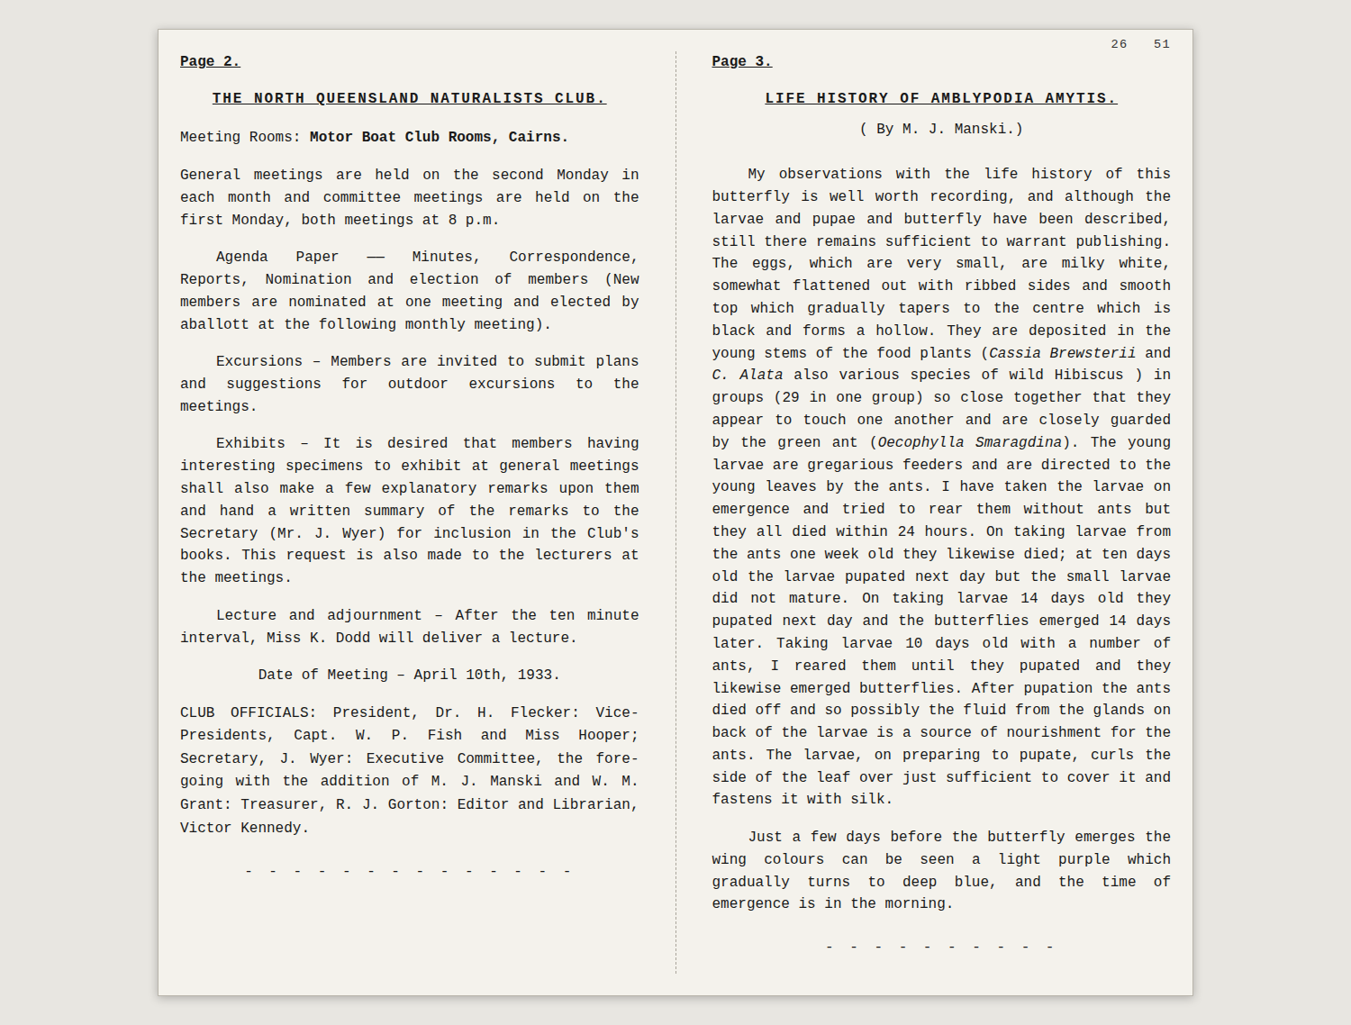Page 2.
THE NORTH QUEENSLAND NATURALISTS CLUB.
Meeting Rooms: Motor Boat Club Rooms, Cairns.
General meetings are held on the second Monday in each month and committee meetings are held on the first Monday, both meetings at 8 p.m.
Agenda Paper —— Minutes, Correspondence, Reports, Nomination and election of members (New members are nominated at one meeting and elected by aballott at the following monthly meeting).
Excursions – Members are invited to submit plans and suggestions for outdoor excursions to the meetings.
Exhibits – It is desired that members having interesting specimens to exhibit at general meetings shall also make a few explanatory remarks upon them and hand a written summary of the remarks to the Secretary (Mr. J. Wyer) for inclusion in the Club's books. This request is also made to the lecturers at the meetings.
Lecture and adjournment – After the ten minute interval, Miss K. Dodd will deliver a lecture.
Date of Meeting – April 10th, 1933.
CLUB OFFICIALS: President, Dr. H. Flecker: Vice-Presidents, Capt. W. P. Fish and Miss Hooper; Secretary, J. Wyer: Executive Committee, the fore-going with the addition of M. J. Manski and W. M. Grant: Treasurer, R. J. Gorton: Editor and Librarian, Victor Kennedy.
- - - - - - - - - - - - - -
26 51
Page 3.
LIFE HISTORY OF AMBLYPODIA AMYTIS.
( By M. J. Manski.)
My observations with the life history of this butterfly is well worth recording, and although the larvae and pupae and butterfly have been described, still there remains sufficient to warrant publishing. The eggs, which are very small, are milky white, somewhat flattened out with ribbed sides and smooth top which gradually tapers to the centre which is black and forms a hollow. They are deposited in the young stems of the food plants (Cassia Brewsterii and C. Alata also various species of wild Hibiscus ) in groups (29 in one group) so close together that they appear to touch one another and are closely guarded by the green ant (Oecophylla Smaragdina). The young larvae are gregarious feeders and are directed to the young leaves by the ants. I have taken the larvae on emergence and tried to rear them without ants but they all died within 24 hours. On taking larvae from the ants one week old they likewise died; at ten days old the larvae pupated next day but the small larvae did not mature. On taking larvae 14 days old they pupated next day and the butterflies emerged 14 days later. Taking larvae 10 days old with a number of ants, I reared them until they pupated and they likewise emerged butterflies. After pupation the ants died off and so possibly the fluid from the glands on back of the larvae is a source of nourishment for the ants. The larvae, on preparing to pupate, curls the side of the leaf over just sufficient to cover it and fastens it with silk.
Just a few days before the butterfly emerges the wing colours can be seen a light purple which gradually turns to deep blue, and the time of emergence is in the morning.
- - - - - - - - - -